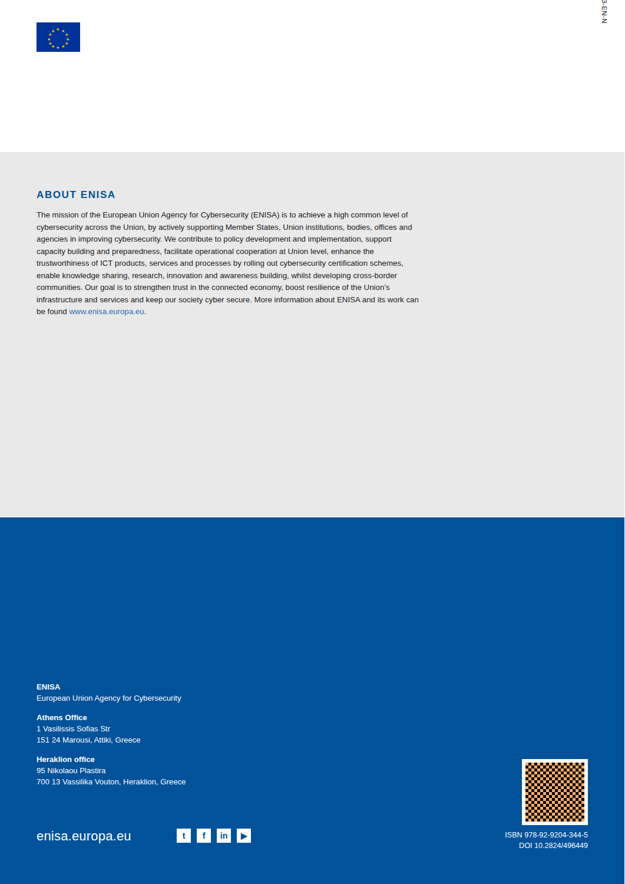★ ★ ★ ★ ★ ★ ★ ★ ★ ★ ★ ★
TP-03-20-283-EN-N
ABOUT ENISA
The mission of the European Union Agency for Cybersecurity (ENISA) is to achieve a high common level of cybersecurity across the Union, by actively supporting Member States, Union institutions, bodies, offices and agencies in improving cybersecurity. We contribute to policy development and implementation, support capacity building and preparedness, facilitate operational cooperation at Union level, enhance the trustworthiness of ICT products, services and processes by rolling out cybersecurity certification schemes, enable knowledge sharing, research, innovation and awareness building, whilst developing cross-border communities. Our goal is to strengthen trust in the connected economy, boost resilience of the Union’s infrastructure and services and keep our society cyber secure. More information about ENISA and its work can be found www.enisa.europa.eu.
ENISA
European Union Agency for Cybersecurity
Athens Office
1 Vasilissis Sofias Str
151 24 Marousi, Attiki, Greece
Heraklion office
95 Nikolaou Plastira
700 13 Vassilika Vouton, Heraklion, Greece
enisa.europa.eu
t f in ▶
ISBN 978-92-9204-344-5
DOI 10.2824/496449